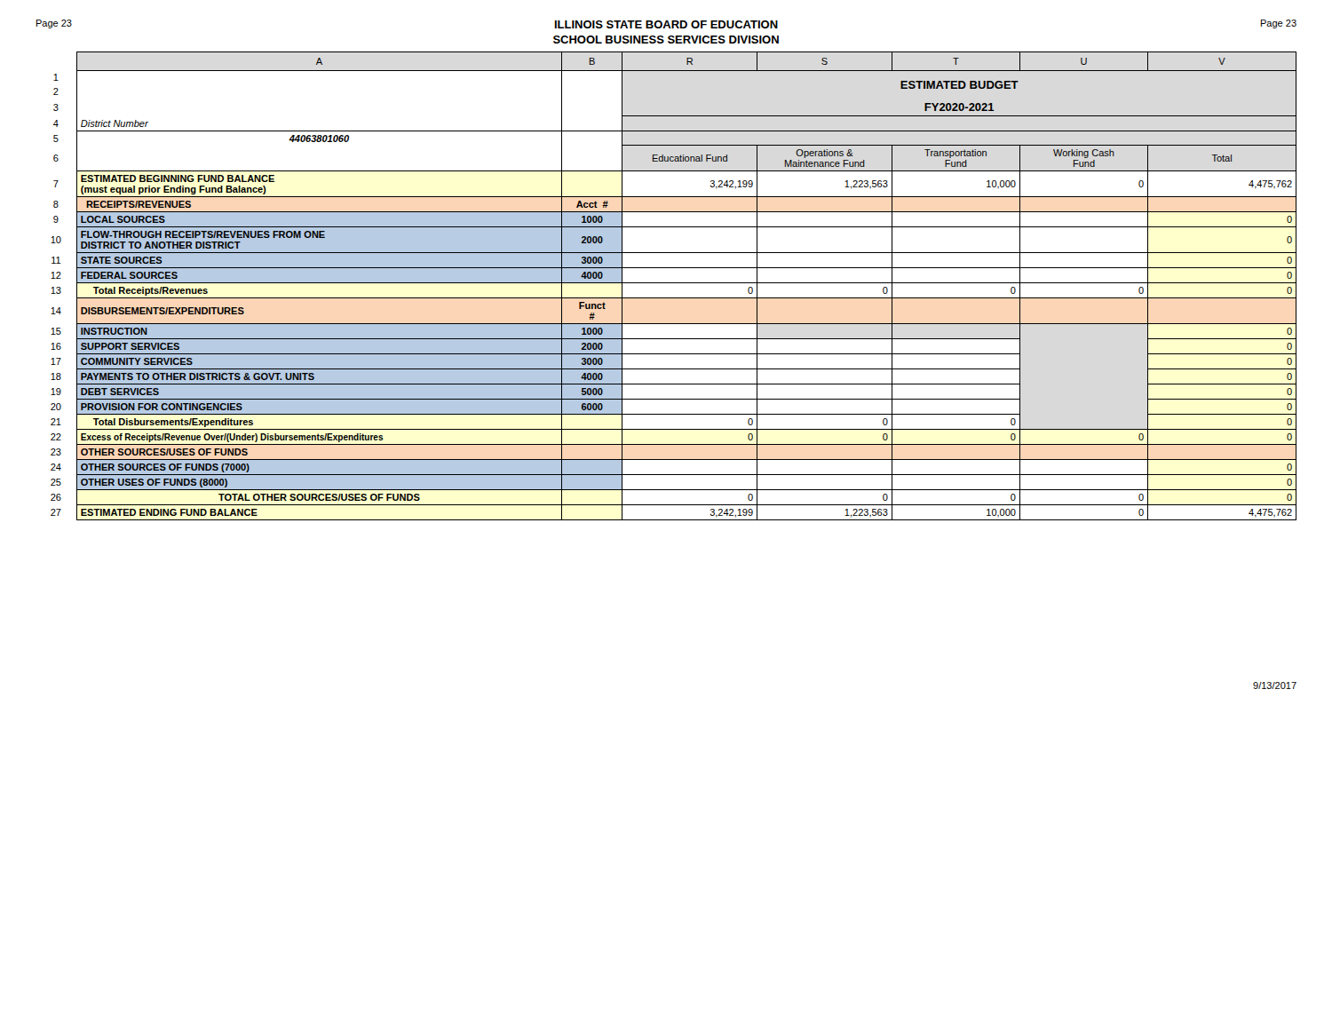Page 23
ILLINOIS STATE BOARD OF EDUCATION
SCHOOL BUSINESS SERVICES DIVISION
Page 23
| | A | B | R | S | T | U | V |
| 1 | | | ESTIMATED BUDGET |
| 2 |
| 3 | FY2020-2021 |
| 4 | District Number | | |
| 5 | 44063801060 | | |
| 6 | | | Educational Fund | Operations & Maintenance Fund | Transportation Fund | Working Cash Fund | Total |
| 7 | ESTIMATED BEGINNING FUND BALANCE (must equal prior Ending Fund Balance) | | 3,242,199 | 1,223,563 | 10,000 | 0 | 4,475,762 |
| 8 | RECEIPTS/REVENUES | Acct # | | | | | |
| 9 | LOCAL SOURCES | 1000 | | | | | 0 |
| 10 | FLOW-THROUGH RECEIPTS/REVENUES FROM ONE DISTRICT TO ANOTHER DISTRICT | 2000 | | | | | 0 |
| 11 | STATE SOURCES | 3000 | | | | | 0 |
| 12 | FEDERAL SOURCES | 4000 | | | | | 0 |
| 13 | Total Receipts/Revenues | | 0 | 0 | 0 | 0 | 0 |
| 14 | DISBURSEMENTS/EXPENDITURES | Funct # | | | | | |
| 15 | INSTRUCTION | 1000 | | | | | 0 |
| 16 | SUPPORT SERVICES | 2000 | | | | 0 |
| 17 | COMMUNITY SERVICES | 3000 | | | | 0 |
| 18 | PAYMENTS TO OTHER DISTRICTS & GOVT. UNITS | 4000 | | | | 0 |
| 19 | DEBT SERVICES | 5000 | | | | 0 |
| 20 | PROVISION FOR CONTINGENCIES | 6000 | | | | 0 |
| 21 | Total Disbursements/Expenditures | | 0 | 0 | 0 | 0 |
| 22 | Excess of Receipts/Revenue Over/(Under) Disbursements/Expenditures | | 0 | 0 | 0 | 0 | 0 |
| 23 | OTHER SOURCES/USES OF FUNDS | | | | | | |
| 24 | OTHER SOURCES OF FUNDS (7000) | | | | | | 0 |
| 25 | OTHER USES OF FUNDS (8000) | | | | | | 0 |
| 26 | TOTAL OTHER SOURCES/USES OF FUNDS | | 0 | 0 | 0 | 0 | 0 |
| 27 | ESTIMATED ENDING FUND BALANCE | | 3,242,199 | 1,223,563 | 10,000 | 0 | 4,475,762 |
9/13/2017